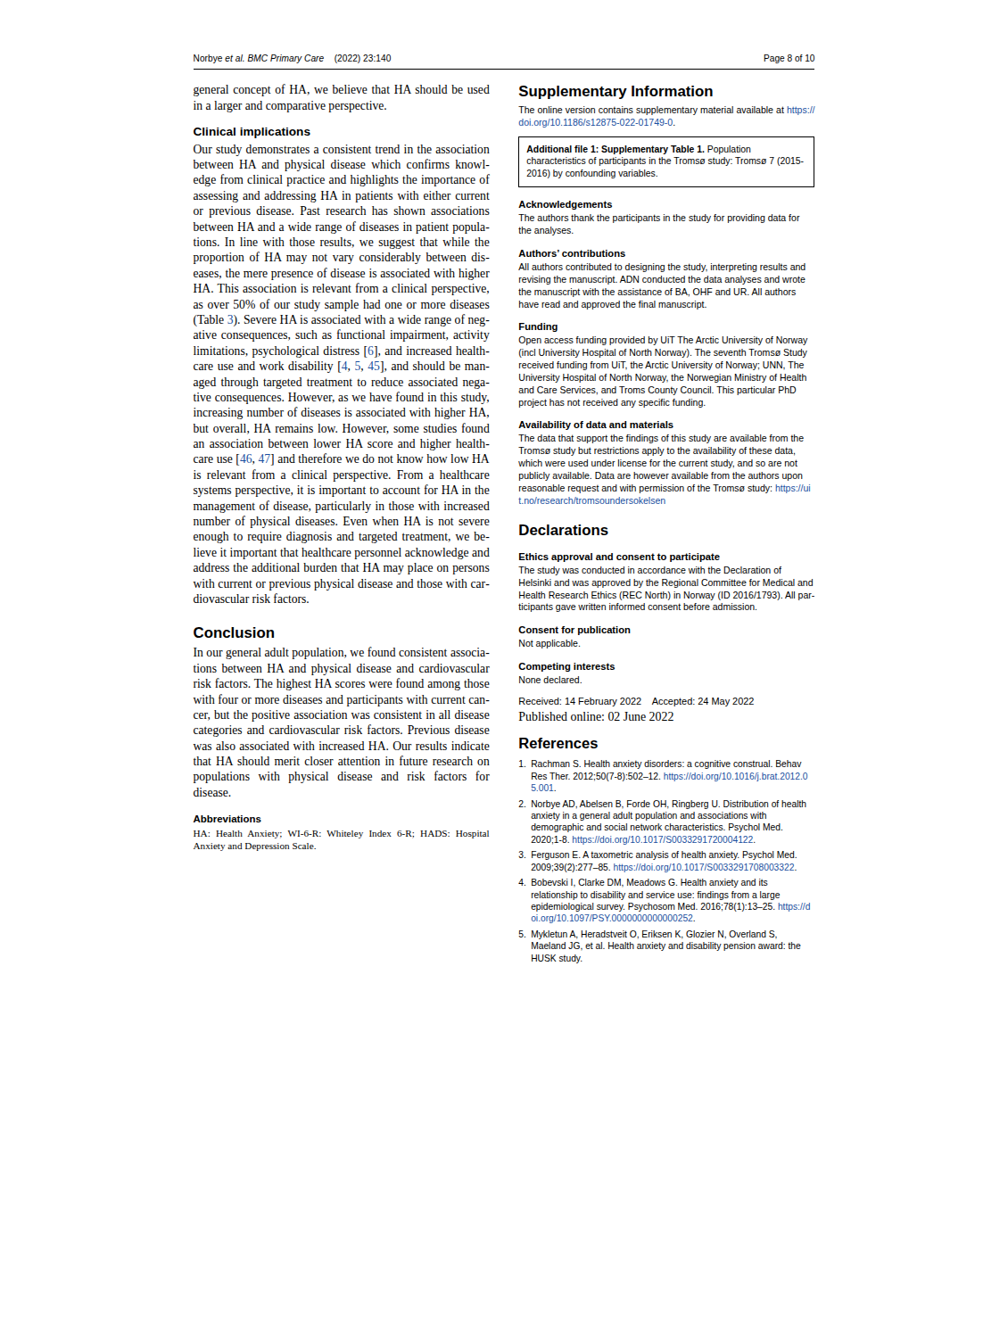Norbye et al. BMC Primary Care (2022) 23:140
Page 8 of 10
general concept of HA, we believe that HA should be used in a larger and comparative perspective.
Clinical implications
Our study demonstrates a consistent trend in the association between HA and physical disease which confirms knowledge from clinical practice and highlights the importance of assessing and addressing HA in patients with either current or previous disease. Past research has shown associations between HA and a wide range of diseases in patient populations. In line with those results, we suggest that while the proportion of HA may not vary considerably between diseases, the mere presence of disease is associated with higher HA. This association is relevant from a clinical perspective, as over 50% of our study sample had one or more diseases (Table 3). Severe HA is associated with a wide range of negative consequences, such as functional impairment, activity limitations, psychological distress [6], and increased healthcare use and work disability [4, 5, 45], and should be managed through targeted treatment to reduce associated negative consequences. However, as we have found in this study, increasing number of diseases is associated with higher HA, but overall, HA remains low. However, some studies found an association between lower HA score and higher healthcare use [46, 47] and therefore we do not know how low HA is relevant from a clinical perspective. From a healthcare systems perspective, it is important to account for HA in the management of disease, particularly in those with increased number of physical diseases. Even when HA is not severe enough to require diagnosis and targeted treatment, we believe it important that healthcare personnel acknowledge and address the additional burden that HA may place on persons with current or previous physical disease and those with cardiovascular risk factors.
Conclusion
In our general adult population, we found consistent associations between HA and physical disease and cardiovascular risk factors. The highest HA scores were found among those with four or more diseases and participants with current cancer, but the positive association was consistent in all disease categories and cardiovascular risk factors. Previous disease was also associated with increased HA. Our results indicate that HA should merit closer attention in future research on populations with physical disease and risk factors for disease.
Abbreviations
HA: Health Anxiety; WI-6-R: Whiteley Index 6-R; HADS: Hospital Anxiety and Depression Scale.
Supplementary Information
The online version contains supplementary material available at https://doi.org/10.1186/s12875-022-01749-0.
Additional file 1: Supplementary Table 1. Population characteristics of participants in the Tromsø study: Tromsø 7 (2015-2016) by confounding variables.
Acknowledgements
The authors thank the participants in the study for providing data for the analyses.
Authors’ contributions
All authors contributed to designing the study, interpreting results and revising the manuscript. ADN conducted the data analyses and wrote the manuscript with the assistance of BA, OHF and UR. All authors have read and approved the final manuscript.
Funding
Open access funding provided by UiT The Arctic University of Norway (incl University Hospital of North Norway). The seventh Tromsø Study received funding from UiT, the Arctic University of Norway; UNN, The University Hospital of North Norway, the Norwegian Ministry of Health and Care Services, and Troms County Council. This particular PhD project has not received any specific funding.
Availability of data and materials
The data that support the findings of this study are available from the Tromsø study but restrictions apply to the availability of these data, which were used under license for the current study, and so are not publicly available. Data are however available from the authors upon reasonable request and with permission of the Tromsø study: https://uit.no/research/tromsoundersokelsen
Declarations
Ethics approval and consent to participate
The study was conducted in accordance with the Declaration of Helsinki and was approved by the Regional Committee for Medical and Health Research Ethics (REC North) in Norway (ID 2016/1793). All participants gave written informed consent before admission.
Consent for publication
Not applicable.
Competing interests
None declared.
Received: 14 February 2022 Accepted: 24 May 2022
Published online: 02 June 2022
References
Rachman S. Health anxiety disorders: a cognitive construal. Behav Res Ther. 2012;50(7-8):502–12. https://doi.org/10.1016/j.brat.2012.05.001.
Norbye AD, Abelsen B, Forde OH, Ringberg U. Distribution of health anxiety in a general adult population and associations with demographic and social network characteristics. Psychol Med. 2020;1-8. https://doi.org/10.1017/S0033291720004122.
Ferguson E. A taxometric analysis of health anxiety. Psychol Med. 2009;39(2):277–85. https://doi.org/10.1017/S0033291708003322.
Bobevski I, Clarke DM, Meadows G. Health anxiety and its relationship to disability and service use: findings from a large epidemiological survey. Psychosom Med. 2016;78(1):13–25. https://doi.org/10.1097/PSY.0000000000000252.
Mykletun A, Heradstveit O, Eriksen K, Glozier N, Overland S, Maeland JG, et al. Health anxiety and disability pension award: the HUSK study.